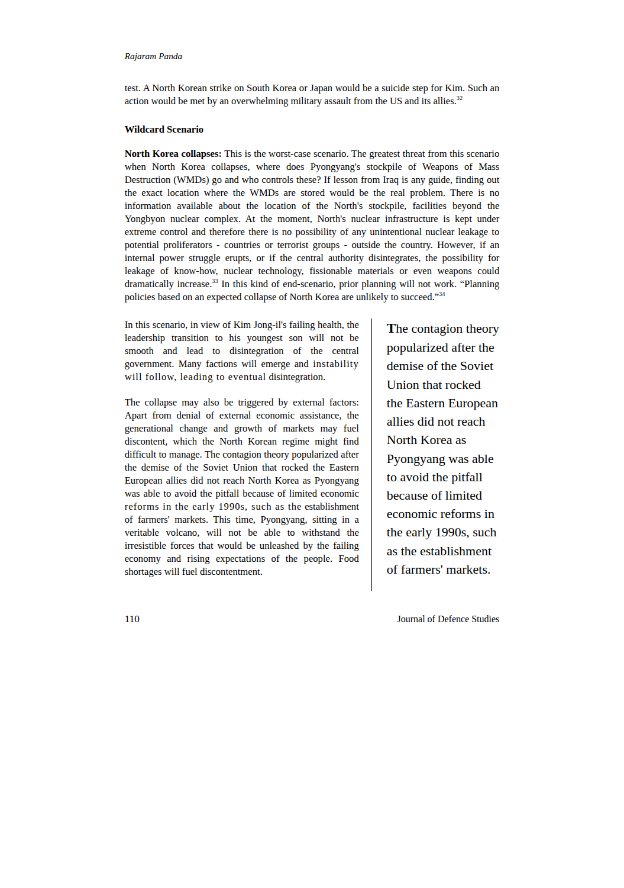Rajaram Panda
test. A North Korean strike on South Korea or Japan would be a suicide step for Kim. Such an action would be met by an overwhelming military assault from the US and its allies.32
Wildcard Scenario
North Korea collapses: This is the worst-case scenario. The greatest threat from this scenario when North Korea collapses, where does Pyongyang's stockpile of Weapons of Mass Destruction (WMDs) go and who controls these? If lesson from Iraq is any guide, finding out the exact location where the WMDs are stored would be the real problem. There is no information available about the location of the North's stockpile, facilities beyond the Yongbyon nuclear complex. At the moment, North's nuclear infrastructure is kept under extreme control and therefore there is no possibility of any unintentional nuclear leakage to potential proliferators - countries or terrorist groups - outside the country. However, if an internal power struggle erupts, or if the central authority disintegrates, the possibility for leakage of know-how, nuclear technology, fissionable materials or even weapons could dramatically increase.33 In this kind of end-scenario, prior planning will not work. “Planning policies based on an expected collapse of North Korea are unlikely to succeed.”34
In this scenario, in view of Kim Jong-il's failing health, the leadership transition to his youngest son will not be smooth and lead to disintegration of the central government. Many factions will emerge and instability will follow, leading to eventual disintegration.
The collapse may also be triggered by external factors: Apart from denial of external economic assistance, the generational change and growth of markets may fuel discontent, which the North Korean regime might find difficult to manage. The contagion theory popularized after the demise of the Soviet Union that rocked the Eastern European allies did not reach North Korea as Pyongyang was able to avoid the pitfall because of limited economic reforms in the early 1990s, such as the establishment of farmers' markets. This time, Pyongyang, sitting in a veritable volcano, will not be able to withstand the irresistible forces that would be unleashed by the failing economy and rising expectations of the people. Food shortages will fuel discontentment.
The contagion theory popularized after the demise of the Soviet Union that rocked the Eastern European allies did not reach North Korea as Pyongyang was able to avoid the pitfall because of limited economic reforms in the early 1990s, such as the establishment of farmers' markets.
110
Journal of Defence Studies